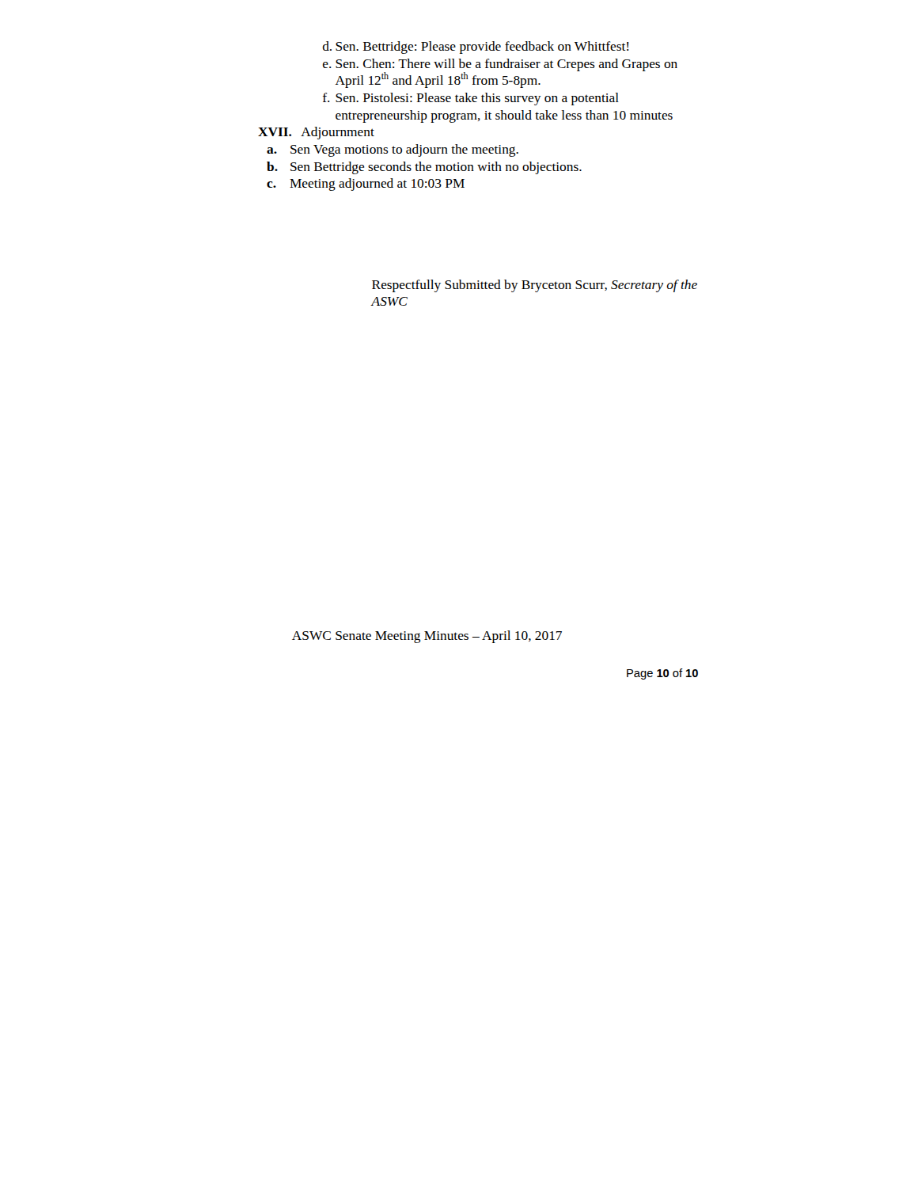d.
Sen. Bettridge: Please provide feedback on Whittfest!
e.
Sen. Chen: There will be a fundraiser at Crepes and Grapes on April 12th and April 18th from 5-8pm.
f.
Sen. Pistolesi: Please take this survey on a potential entrepreneurship program, it should take less than 10 minutes
XVII.
Adjournment
a.
Sen Vega motions to adjourn the meeting.
b.
Sen Bettridge seconds the motion with no objections.
c.
Meeting adjourned at 10:03 PM
Respectfully Submitted by Bryceton Scurr, Secretary of the ASWC
ASWC Senate Meeting Minutes – April 10, 2017
Page 10 of 10